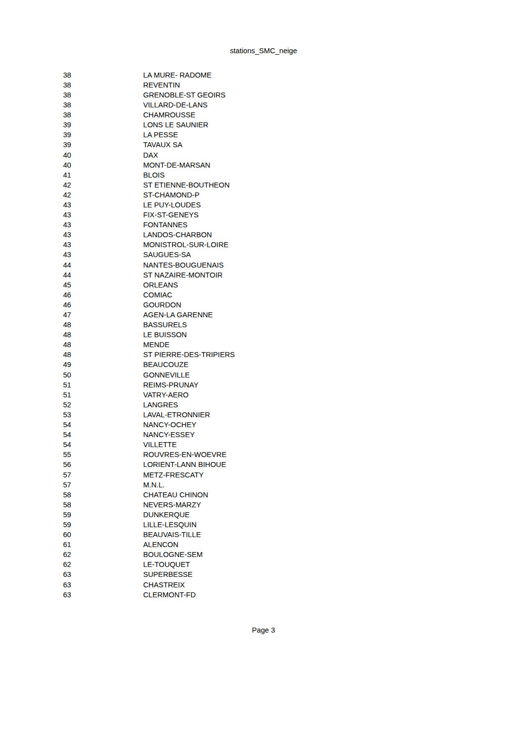stations_SMC_neige
| 38 | LA MURE- RADOME |
| 38 | REVENTIN |
| 38 | GRENOBLE-ST GEOIRS |
| 38 | VILLARD-DE-LANS |
| 38 | CHAMROUSSE |
| 39 | LONS LE SAUNIER |
| 39 | LA PESSE |
| 39 | TAVAUX SA |
| 40 | DAX |
| 40 | MONT-DE-MARSAN |
| 41 | BLOIS |
| 42 | ST ETIENNE-BOUTHEON |
| 42 | ST-CHAMOND-P |
| 43 | LE PUY-LOUDES |
| 43 | FIX-ST-GENEYS |
| 43 | FONTANNES |
| 43 | LANDOS-CHARBON |
| 43 | MONISTROL-SUR-LOIRE |
| 43 | SAUGUES-SA |
| 44 | NANTES-BOUGUENAIS |
| 44 | ST NAZAIRE-MONTOIR |
| 45 | ORLEANS |
| 46 | COMIAC |
| 46 | GOURDON |
| 47 | AGEN-LA GARENNE |
| 48 | BASSURELS |
| 48 | LE BUISSON |
| 48 | MENDE |
| 48 | ST PIERRE-DES-TRIPIERS |
| 49 | BEAUCOUZE |
| 50 | GONNEVILLE |
| 51 | REIMS-PRUNAY |
| 51 | VATRY-AERO |
| 52 | LANGRES |
| 53 | LAVAL-ETRONNIER |
| 54 | NANCY-OCHEY |
| 54 | NANCY-ESSEY |
| 54 | VILLETTE |
| 55 | ROUVRES-EN-WOEVRE |
| 56 | LORIENT-LANN BIHOUE |
| 57 | METZ-FRESCATY |
| 57 | M.N.L. |
| 58 | CHATEAU CHINON |
| 58 | NEVERS-MARZY |
| 59 | DUNKERQUE |
| 59 | LILLE-LESQUIN |
| 60 | BEAUVAIS-TILLE |
| 61 | ALENCON |
| 62 | BOULOGNE-SEM |
| 62 | LE-TOUQUET |
| 63 | SUPERBESSE |
| 63 | CHASTREIX |
| 63 | CLERMONT-FD |
Page 3